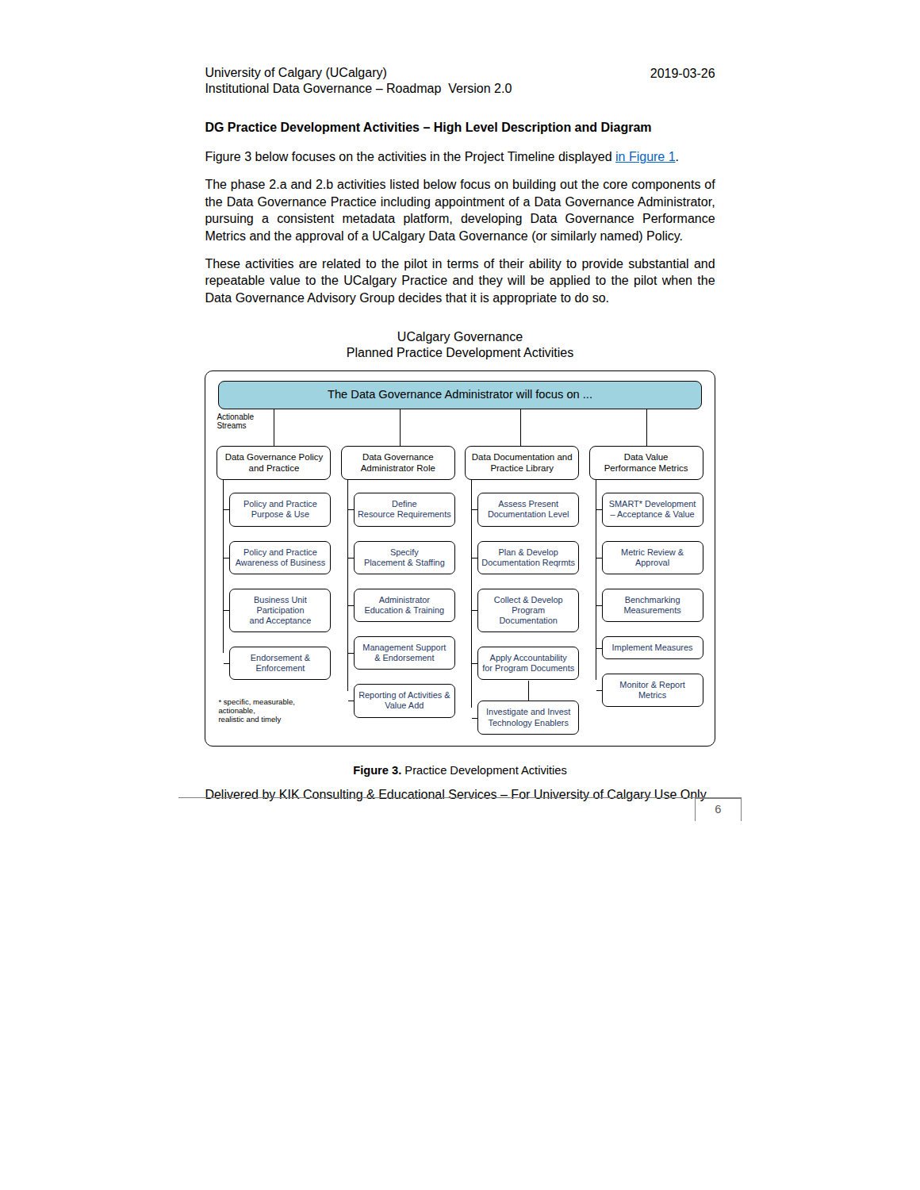University of Calgary (UCalgary)
Institutional Data Governance – Roadmap Version 2.0
2019-03-26
DG Practice Development Activities – High Level Description and Diagram
Figure 3 below focuses on the activities in the Project Timeline displayed in Figure 1.
The phase 2.a and 2.b activities listed below focus on building out the core components of the Data Governance Practice including appointment of a Data Governance Administrator, pursuing a consistent metadata platform, developing Data Governance Performance Metrics and the approval of a UCalgary Data Governance (or similarly named) Policy.
These activities are related to the pilot in terms of their ability to provide substantial and repeatable value to the UCalgary Practice and they will be applied to the pilot when the Data Governance Advisory Group decides that it is appropriate to do so.
UCalgary Governance
Planned Practice Development Activities
The Data Governance Administrator will focus on ...
Actionable
Streams
Data Governance Policy
and Practice
Policy and Practice
Purpose & Use
Policy and Practice
Awareness of Business
Business Unit Participation
and Acceptance
Endorsement &
Enforcement
* specific, measurable, actionable,
realistic and timely
Data Governance
Administrator Role
Define
Resource Requirements
Specify
Placement & Staffing
Administrator
Education & Training
Management Support
& Endorsement
Reporting of Activities &
Value Add
Data Documentation and
Practice Library
Assess Present
Documentation Level
Plan & Develop
Documentation Reqrmts
Collect & Develop
Program Documentation
Apply Accountability
for Program Documents
Investigate and Invest
Technology Enablers
Data Value
Performance Metrics
SMART* Development
– Acceptance & Value
Metric Review &
Approval
Benchmarking
Measurements
Implement Measures
Monitor & Report
Metrics
Figure 3. Practice Development Activities
Delivered by KIK Consulting & Educational Services – For University of Calgary Use Only
6